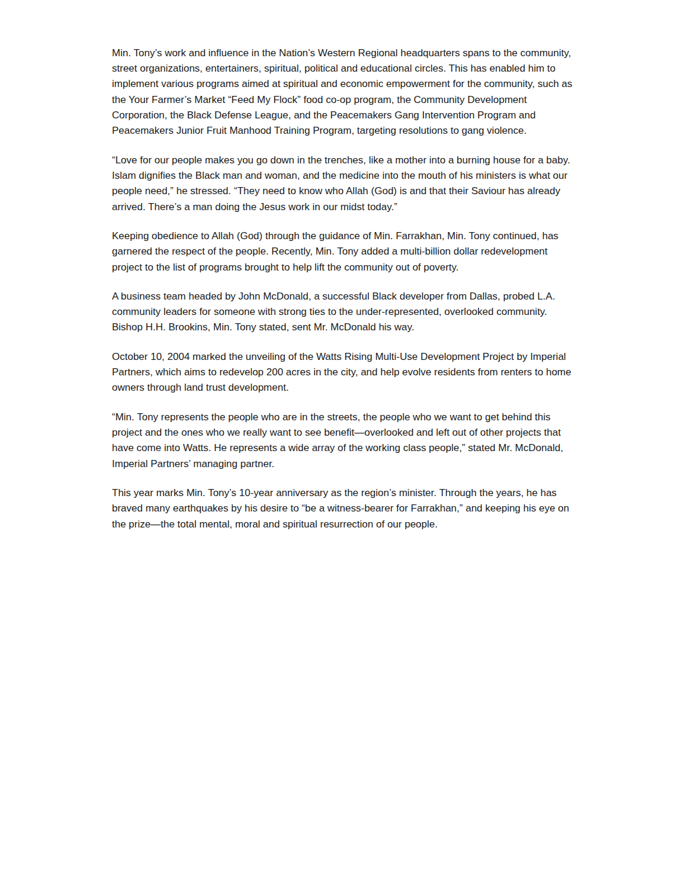Min. Tony’s work and influence in the Nation’s Western Regional headquarters spans to the community, street organizations, entertainers, spiritual, political and educational circles. This has enabled him to implement various programs aimed at spiritual and economic empowerment for the community, such as the Your Farmer’s Market “Feed My Flock” food co-op program, the Community Development Corporation, the Black Defense League, and the Peacemakers Gang Intervention Program and Peacemakers Junior Fruit Manhood Training Program, targeting resolutions to gang violence.
“Love for our people makes you go down in the trenches, like a mother into a burning house for a baby. Islam dignifies the Black man and woman, and the medicine into the mouth of his ministers is what our people need,” he stressed. “They need to know who Allah (God) is and that their Saviour has already arrived. There’s a man doing the Jesus work in our midst today.”
Keeping obedience to Allah (God) through the guidance of Min. Farrakhan, Min. Tony continued, has garnered the respect of the people. Recently, Min. Tony added a multi-billion dollar redevelopment project to the list of programs brought to help lift the community out of poverty.
A business team headed by John McDonald, a successful Black developer from Dallas, probed L.A. community leaders for someone with strong ties to the under-represented, overlooked community. Bishop H.H. Brookins, Min. Tony stated, sent Mr. McDonald his way.
October 10, 2004 marked the unveiling of the Watts Rising Multi-Use Development Project by Imperial Partners, which aims to redevelop 200 acres in the city, and help evolve residents from renters to home owners through land trust development.
“Min. Tony represents the people who are in the streets, the people who we want to get behind this project and the ones who we really want to see benefit—overlooked and left out of other projects that have come into Watts. He represents a wide array of the working class people,” stated Mr. McDonald, Imperial Partners’ managing partner.
This year marks Min. Tony’s 10-year anniversary as the region’s minister. Through the years, he has braved many earthquakes by his desire to “be a witness-bearer for Farrakhan,” and keeping his eye on the prize—the total mental, moral and spiritual resurrection of our people.